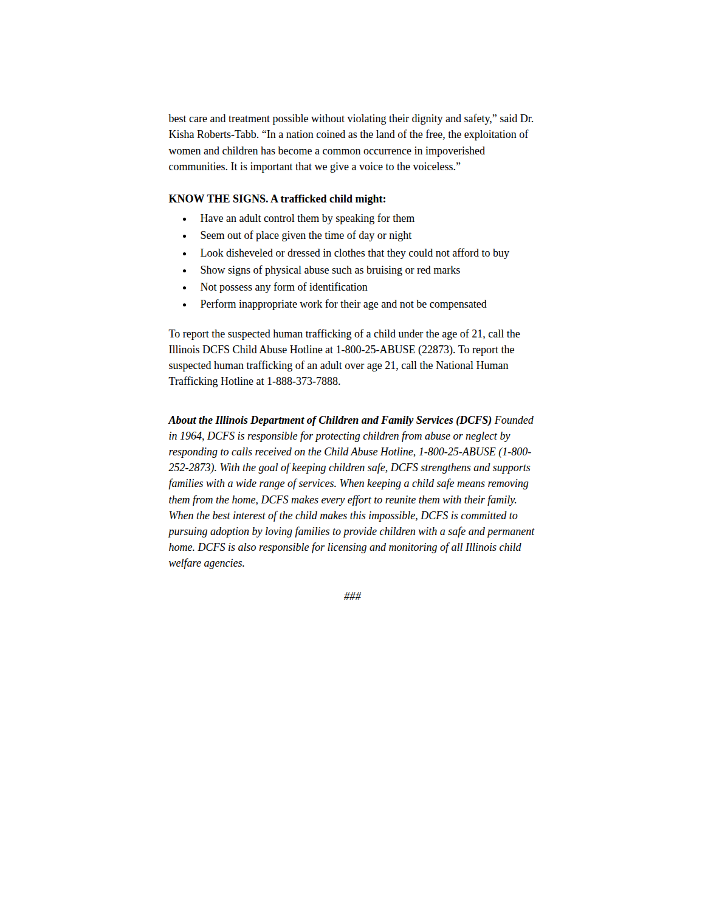best care and treatment possible without violating their dignity and safety,” said Dr. Kisha Roberts-Tabb. “In a nation coined as the land of the free, the exploitation of women and children has become a common occurrence in impoverished communities. It is important that we give a voice to the voiceless.”
KNOW THE SIGNS. A trafficked child might:
Have an adult control them by speaking for them
Seem out of place given the time of day or night
Look disheveled or dressed in clothes that they could not afford to buy
Show signs of physical abuse such as bruising or red marks
Not possess any form of identification
Perform inappropriate work for their age and not be compensated
To report the suspected human trafficking of a child under the age of 21, call the Illinois DCFS Child Abuse Hotline at 1-800-25-ABUSE (22873). To report the suspected human trafficking of an adult over age 21, call the National Human Trafficking Hotline at 1-888-373-7888.
About the Illinois Department of Children and Family Services (DCFS) Founded in 1964, DCFS is responsible for protecting children from abuse or neglect by responding to calls received on the Child Abuse Hotline, 1-800-25-ABUSE (1-800-252-2873). With the goal of keeping children safe, DCFS strengthens and supports families with a wide range of services. When keeping a child safe means removing them from the home, DCFS makes every effort to reunite them with their family. When the best interest of the child makes this impossible, DCFS is committed to pursuing adoption by loving families to provide children with a safe and permanent home. DCFS is also responsible for licensing and monitoring of all Illinois child welfare agencies.
###